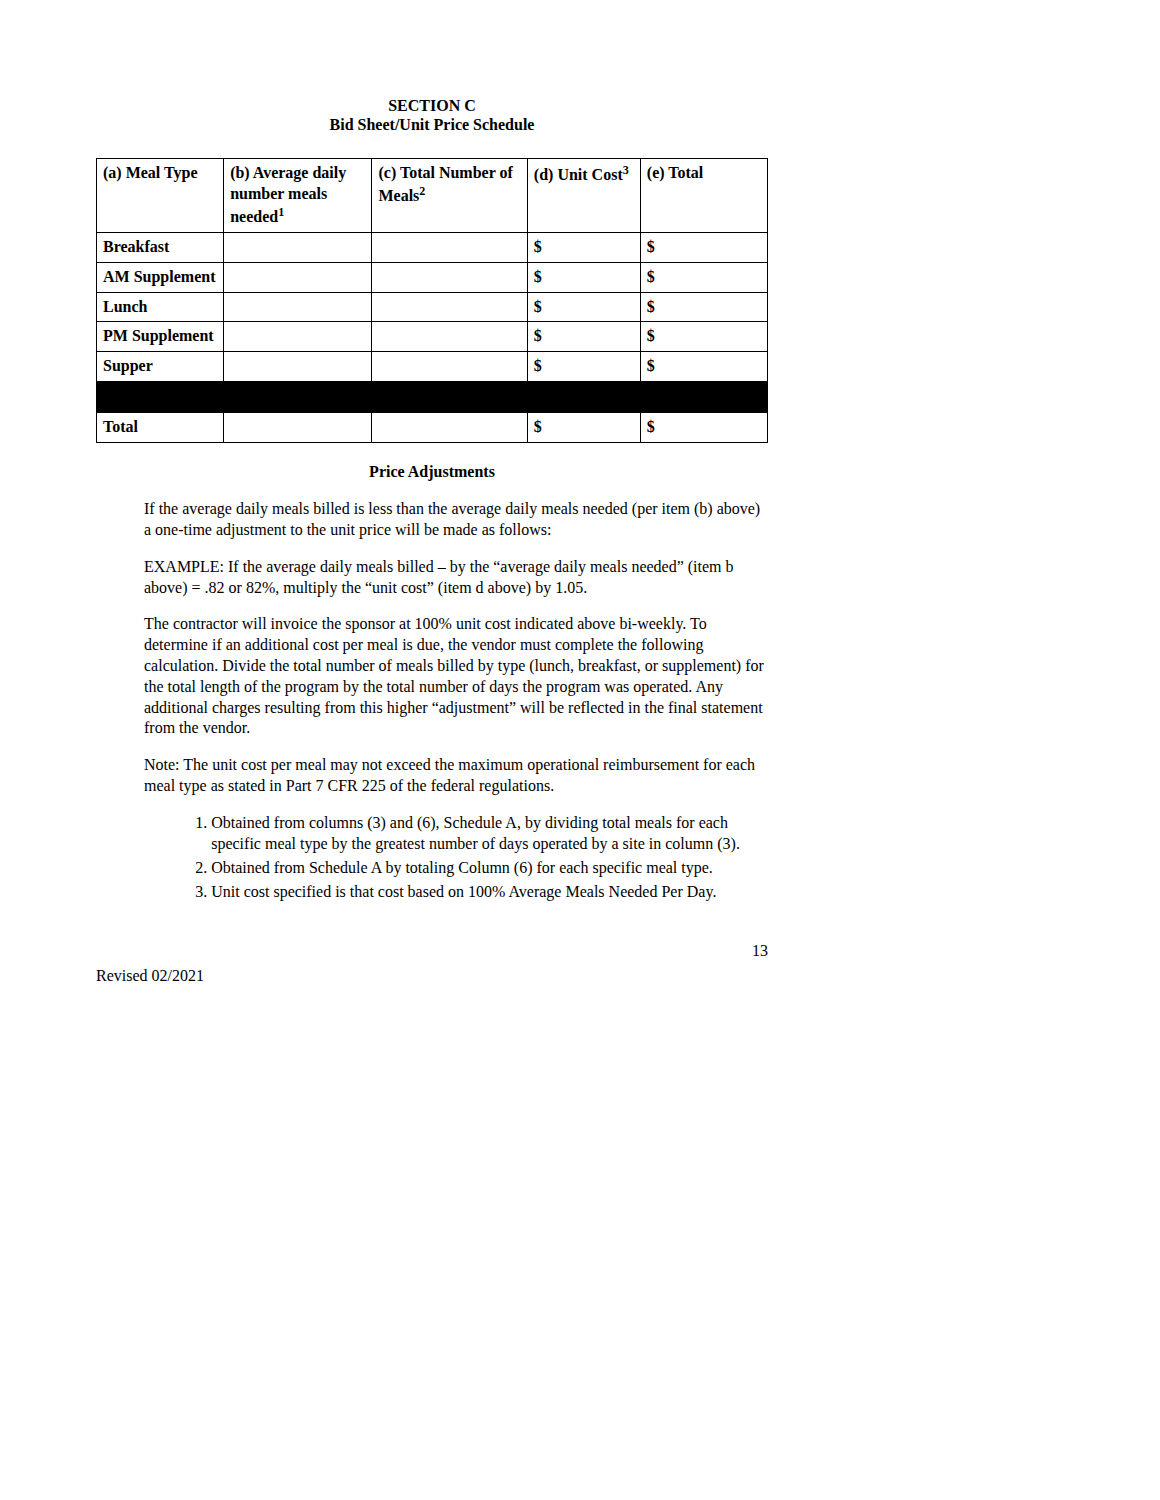SECTION C
Bid Sheet/Unit Price Schedule
| (a) Meal Type | (b) Average daily number meals needed 1 | (c) Total Number of Meals 2 | (d) Unit Cost 3 | (e) Total |
| --- | --- | --- | --- | --- |
| Breakfast | | | $ | $ |
| AM Supplement | | | $ | $ |
| Lunch | | | $ | $ |
| PM Supplement | | | $ | $ |
| Supper | | | $ | $ |
| Total | | | $ | $ |
Price Adjustments
If the average daily meals billed is less than the average daily meals needed (per item (b) above) a one-time adjustment to the unit price will be made as follows:
EXAMPLE: If the average daily meals billed – by the “average daily meals needed” (item b above) = .82 or 82%, multiply the “unit cost” (item d above) by 1.05.
The contractor will invoice the sponsor at 100% unit cost indicated above bi-weekly. To determine if an additional cost per meal is due, the vendor must complete the following calculation. Divide the total number of meals billed by type (lunch, breakfast, or supplement) for the total length of the program by the total number of days the program was operated. Any additional charges resulting from this higher “adjustment” will be reflected in the final statement from the vendor.
Note: The unit cost per meal may not exceed the maximum operational reimbursement for each meal type as stated in Part 7 CFR 225 of the federal regulations.
Obtained from columns (3) and (6), Schedule A, by dividing total meals for each specific meal type by the greatest number of days operated by a site in column (3).
Obtained from Schedule A by totaling Column (6) for each specific meal type.
Unit cost specified is that cost based on 100% Average Meals Needed Per Day.
13
Revised 02/2021